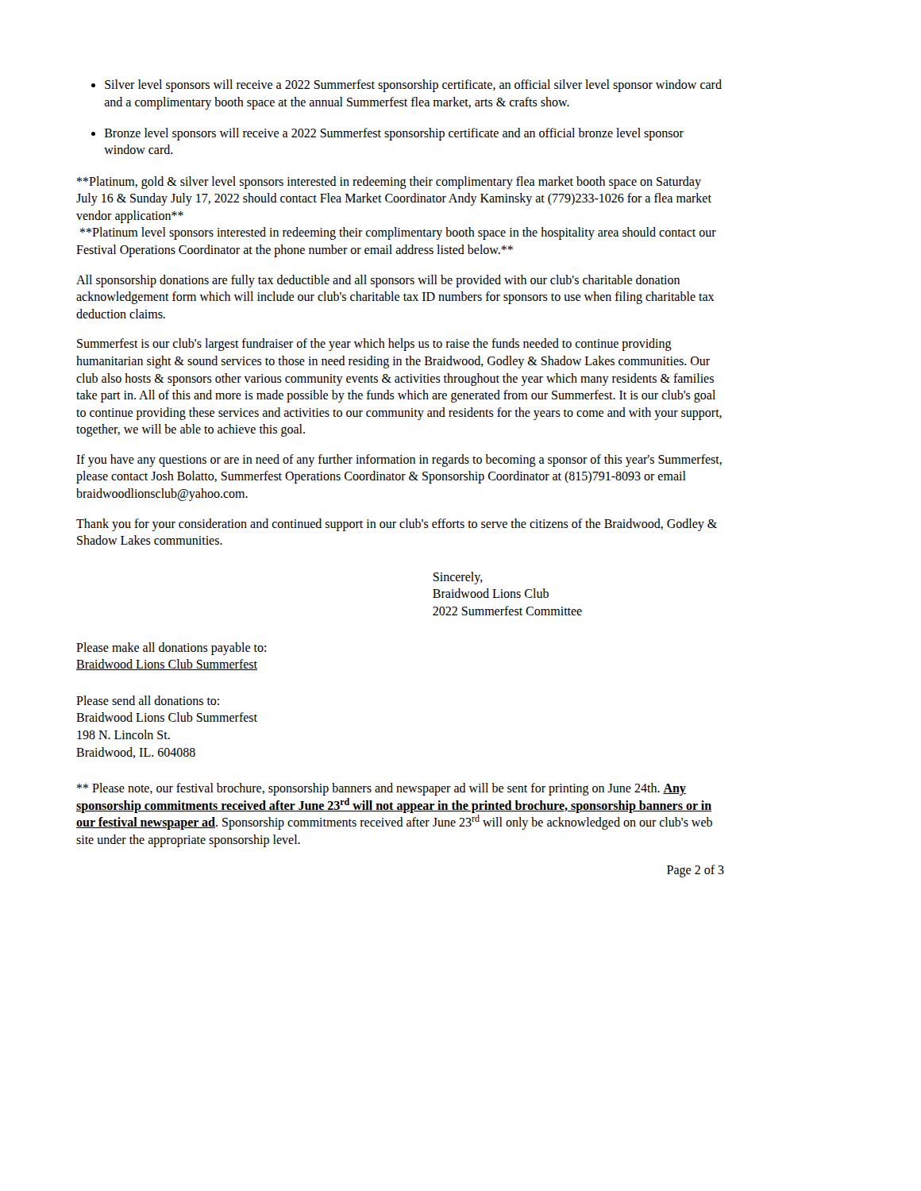Silver level sponsors will receive a 2022 Summerfest sponsorship certificate, an official silver level sponsor window card and a complimentary booth space at the annual Summerfest flea market, arts & crafts show.
Bronze level sponsors will receive a 2022 Summerfest sponsorship certificate and an official bronze level sponsor window card.
**Platinum, gold & silver level sponsors interested in redeeming their complimentary flea market booth space on Saturday July 16 & Sunday July 17, 2022 should contact Flea Market Coordinator Andy Kaminsky at (779)233-1026 for a flea market vendor application**
**Platinum level sponsors interested in redeeming their complimentary booth space in the hospitality area should contact our Festival Operations Coordinator at the phone number or email address listed below.**
All sponsorship donations are fully tax deductible and all sponsors will be provided with our club's charitable donation acknowledgement form which will include our club's charitable tax ID numbers for sponsors to use when filing charitable tax deduction claims.
Summerfest is our club's largest fundraiser of the year which helps us to raise the funds needed to continue providing humanitarian sight & sound services to those in need residing in the Braidwood, Godley & Shadow Lakes communities. Our club also hosts & sponsors other various community events & activities throughout the year which many residents & families take part in. All of this and more is made possible by the funds which are generated from our Summerfest. It is our club's goal to continue providing these services and activities to our community and residents for the years to come and with your support, together, we will be able to achieve this goal.
If you have any questions or are in need of any further information in regards to becoming a sponsor of this year's Summerfest, please contact Josh Bolatto, Summerfest Operations Coordinator & Sponsorship Coordinator at (815)791-8093 or email braidwoodlionsclub@yahoo.com.
Thank you for your consideration and continued support in our club's efforts to serve the citizens of the Braidwood, Godley & Shadow Lakes communities.
Sincerely,
Braidwood Lions Club
2022 Summerfest Committee
Please make all donations payable to:
Braidwood Lions Club Summerfest
Please send all donations to:
Braidwood Lions Club Summerfest
198 N. Lincoln St.
Braidwood, IL. 604088
** Please note, our festival brochure, sponsorship banners and newspaper ad will be sent for printing on June 24th. Any sponsorship commitments received after June 23rd will not appear in the printed brochure, sponsorship banners or in our festival newspaper ad. Sponsorship commitments received after June 23rd will only be acknowledged on our club's web site under the appropriate sponsorship level.
Page 2 of 3